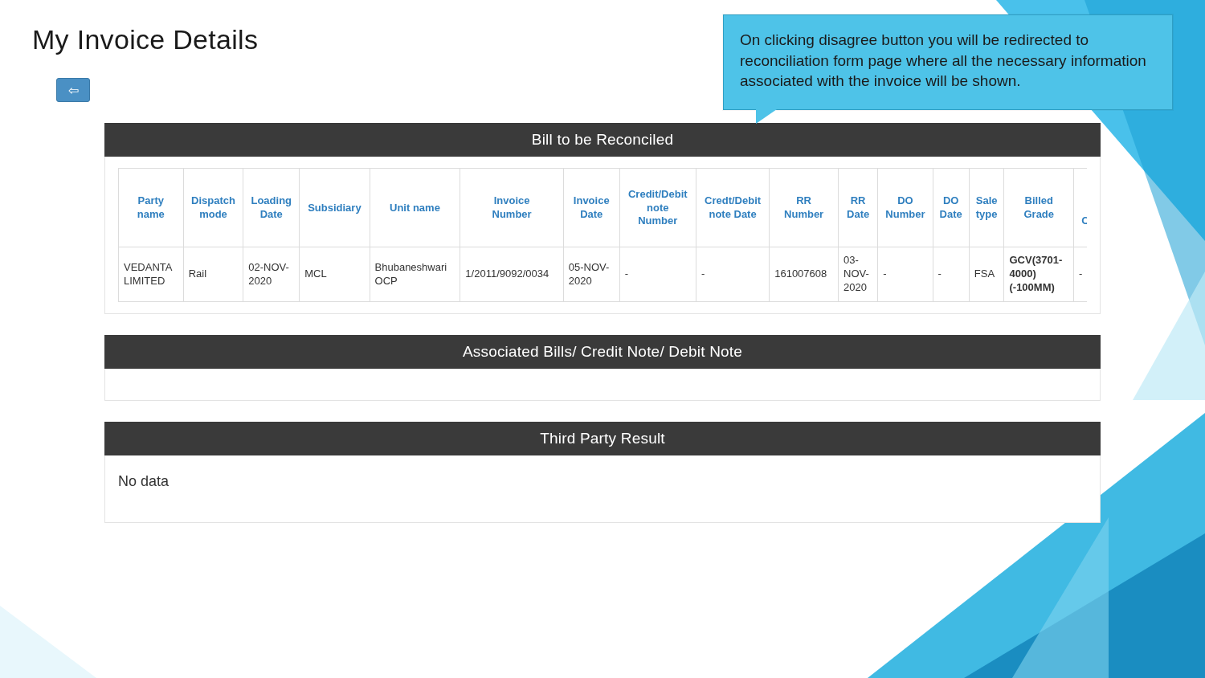My Invoice Details
On clicking disagree button you will be redirected to reconciliation form page where all the necessary information associated with the invoice will be shown.
⇦
Bill to be Reconciled
| Party name | Dispatch mode | Loading Date | Subsidiary | Unit name | Invoice Number | Invoice Date | Credit/Debit note Number | Credt/Debit note Date | RR Number | RR Date | DO Number | DO Date | Sale type | Billed Grade | Final grade case Credit/D Note |
| --- | --- | --- | --- | --- | --- | --- | --- | --- | --- | --- | --- | --- | --- | --- | --- |
| VEDANTA LIMITED | Rail | 02-NOV- 2020 | MCL | Bhubaneshwari OCP | 1/2011/9092/0034 | 05-NOV- 2020 | - | - | 161007608 | 03- NOV- 2020 | - | - | FSA | GCV(3701- 4000) (-100MM) | - |
Associated Bills/ Credit Note/ Debit Note
Third Party Result
No data